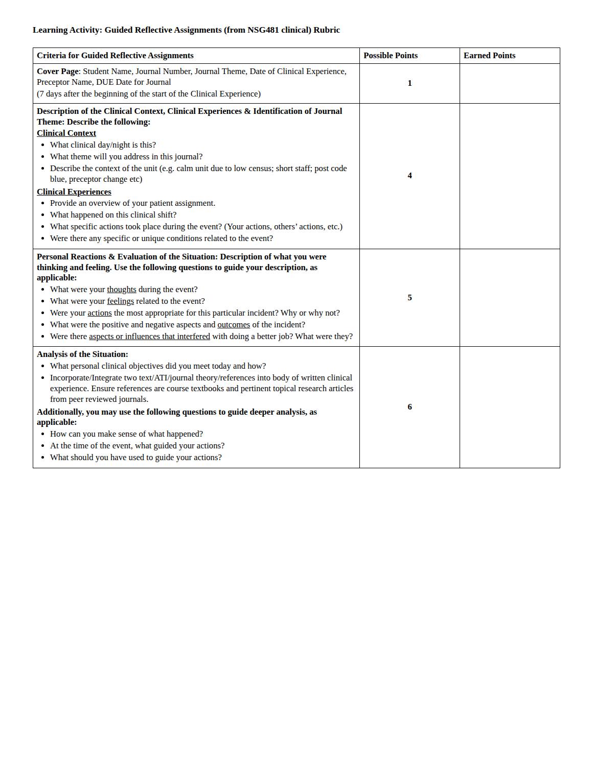Learning Activity: Guided Reflective Assignments (from NSG481 clinical) Rubric
| Criteria for Guided Reflective Assignments | Possible Points | Earned Points |
| --- | --- | --- |
| Cover Page : Student Name, Journal Number, Journal Theme, Date of Clinical Experience, Preceptor Name, DUE Date for Journal (7 days after the beginning of the start of the Clinical Experience) | 1 | |
| Description of the Clinical Context, Clinical Experiences & Identification of Journal Theme: Describe the following: Clinical Context What clinical day/night is this? What theme will you address in this journal? Describe the context of the unit (e.g. calm unit due to low census; short staff; post code blue, preceptor change etc) Clinical Experiences Provide an overview of your patient assignment. What happened on this clinical shift? What specific actions took place during the event? (Your actions, others’ actions, etc.) Were there any specific or unique conditions related to the event? | 4 | |
| Personal Reactions & Evaluation of the Situation: Description of what you were thinking and feeling. Use the following questions to guide your description, as applicable: What were your thoughts during the event? What were your feelings related to the event? Were your actions the most appropriate for this particular incident? Why or why not? What were the positive and negative aspects and outcomes of the incident? Were there aspects or influences that interfered with doing a better job? What were they? | 5 | |
| Analysis of the Situation: What personal clinical objectives did you meet today and how? Incorporate/Integrate two text/ATI/journal theory/references into body of written clinical experience. Ensure references are course textbooks and pertinent topical research articles from peer reviewed journals. Additionally, you may use the following questions to guide deeper analysis, as applicable: How can you make sense of what happened? At the time of the event, what guided your actions? What should you have used to guide your actions? | 6 | |